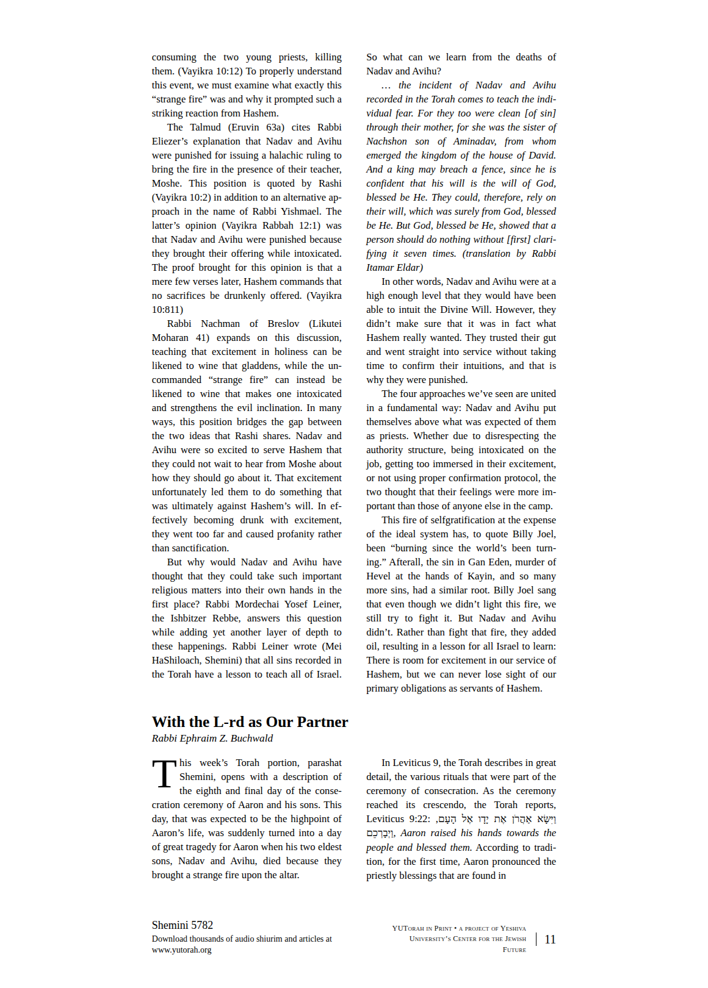consuming the two young priests, killing them. (Vayikra 10:12) To properly understand this event, we must examine what exactly this “strange fire” was and why it prompted such a striking reaction from Hashem.
The Talmud (Eruvin 63a) cites Rabbi Eliezer’s explanation that Nadav and Avihu were punished for issuing a halachic ruling to bring the fire in the presence of their teacher, Moshe. This position is quoted by Rashi (Vayikra 10:2) in addition to an alternative approach in the name of Rabbi Yishmael. The latter’s opinion (Vayikra Rabbah 12:1) was that Nadav and Avihu were punished because they brought their offering while intoxicated. The proof brought for this opinion is that a mere few verses later, Hashem commands that no sacrifices be drunkenly offered. (Vayikra 10:811)
Rabbi Nachman of Breslov (Likutei Moharan 41) expands on this discussion, teaching that excitement in holiness can be likened to wine that gladdens, while the uncommanded “strange fire” can instead be likened to wine that makes one intoxicated and strengthens the evil inclination. In many ways, this position bridges the gap between the two ideas that Rashi shares. Nadav and Avihu were so excited to serve Hashem that they could not wait to hear from Moshe about how they should go about it. That excitement unfortunately led them to do something that was ultimately against Hashem’s will. In effectively becoming drunk with excitement, they went too far and caused profanity rather than sanctification.
But why would Nadav and Avihu have thought that they could take such important religious matters into their own hands in the first place? Rabbi Mordechai Yosef Leiner, the Ishbitzer Rebbe, answers this question while adding yet another layer of depth to these happenings. Rabbi Leiner wrote (Mei HaShiloach, Shemini) that all sins recorded in the Torah have a lesson to teach all of Israel. So what can we learn from the deaths of Nadav and Avihu?
… the incident of Nadav and Avihu recorded in the Torah comes to teach the individual fear. For they too were clean [of sin] through their mother, for she was the sister of Nachshon son of Aminadav, from whom emerged the kingdom of the house of David. And a king may breach a fence, since he is confident that his will is the will of God, blessed be He. They could, therefore, rely on their will, which was surely from God, blessed be He. But God, blessed be He, showed that a person should do nothing without [first] clarifying it seven times. (translation by Rabbi Itamar Eldar)
In other words, Nadav and Avihu were at a high enough level that they would have been able to intuit the Divine Will. However, they didn’t make sure that it was in fact what Hashem really wanted. They trusted their gut and went straight into service without taking time to confirm their intuitions, and that is why they were punished.
The four approaches we’ve seen are united in a fundamental way: Nadav and Avihu put themselves above what was expected of them as priests. Whether due to disrespecting the authority structure, being intoxicated on the job, getting too immersed in their excitement, or not using proper confirmation protocol, the two thought that their feelings were more important than those of anyone else in the camp.
This fire of selfgratification at the expense of the ideal system has, to quote Billy Joel, been “burning since the world’s been turning.” Afterall, the sin in Gan Eden, murder of Hevel at the hands of Kayin, and so many more sins, had a similar root. Billy Joel sang that even though we didn’t light this fire, we still try to fight it. But Nadav and Avihu didn’t. Rather than fight that fire, they added oil, resulting in a lesson for all Israel to learn: There is room for excitement in our service of Hashem, but we can never lose sight of our primary obligations as servants of Hashem.
With the L-rd as Our Partner
Rabbi Ephraim Z. Buchwald
This week’s Torah portion, parashat Shemini, opens with a description of the eighth and final day of the consecration ceremony of Aaron and his sons. This day, that was expected to be the highpoint of Aaron’s life, was suddenly turned into a day of great tragedy for Aaron when his two eldest sons, Nadav and Avihu, died because they brought a strange fire upon the altar.
In Leviticus 9, the Torah describes in great detail, the various rituals that were part of the ceremony of consecration. As the ceremony reached its crescendo, the Torah reports, Leviticus 9:22: וַיִּשָּׂא אַהֲרֹן אֶת יָדָו אֶל הָעָם, וַיְבָרְכֵם, Aaron raised his hands towards the people and blessed them. According to tradition, for the first time, Aaron pronounced the priestly blessings that are found in
Shemini 5782
Download thousands of audio shiurim and articles at www.yutorah.org
YUTorah in Print • a project of Yeshiva
University’s Center for the Jewish Future
11